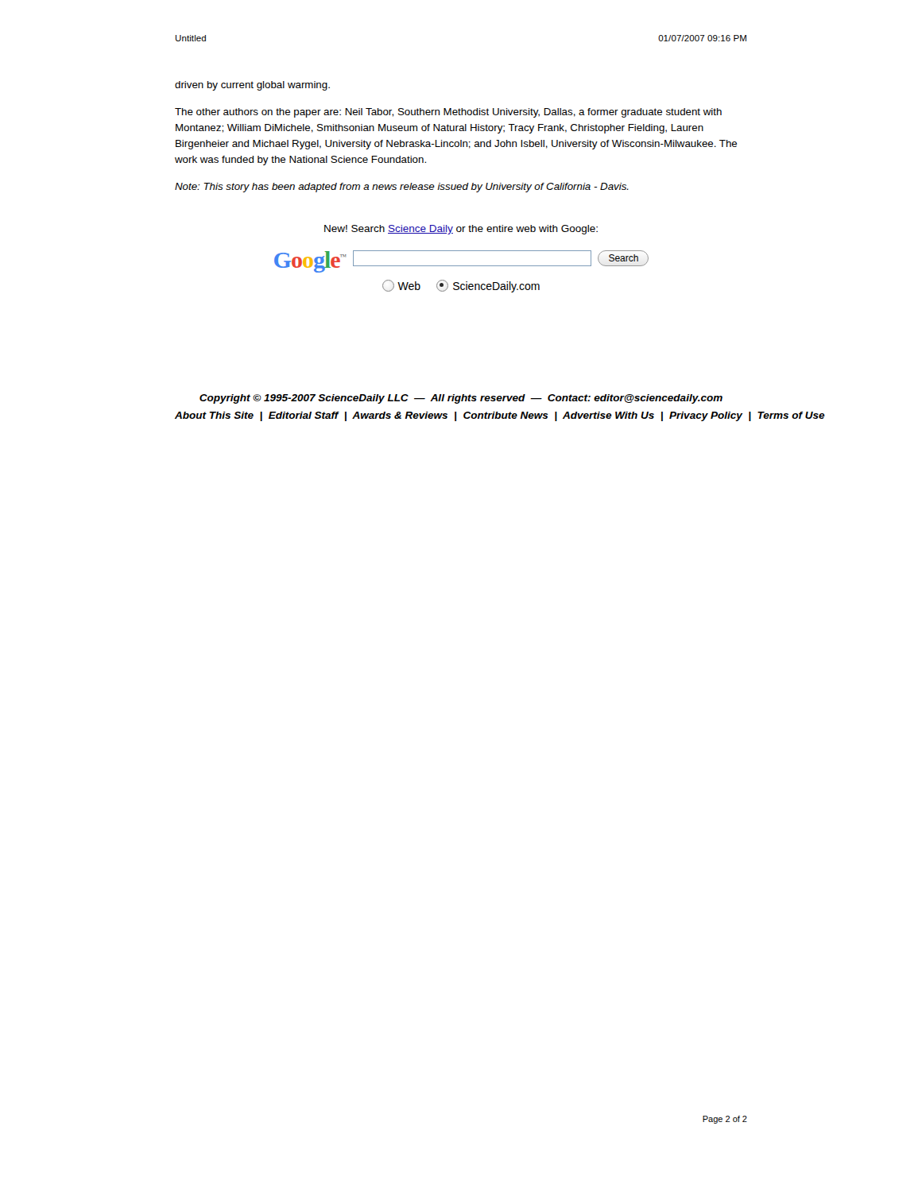Untitled
01/07/2007 09:16 PM
driven by current global warming.
The other authors on the paper are: Neil Tabor, Southern Methodist University, Dallas, a former graduate student with Montanez; William DiMichele, Smithsonian Museum of Natural History; Tracy Frank, Christopher Fielding, Lauren Birgenheier and Michael Rygel, University of Nebraska-Lincoln; and John Isbell, University of Wisconsin-Milwaukee. The work was funded by the National Science Foundation.
Note: This story has been adapted from a news release issued by University of California - Davis.
New! Search Science Daily or the entire web with Google:
Google™ Search
Web ScienceDaily.com
Copyright © 1995-2007 ScienceDaily LLC — All rights reserved — Contact: editor@sciencedaily.com
About This Site | Editorial Staff | Awards & Reviews | Contribute News | Advertise With Us | Privacy Policy | Terms of Use
Page 2 of 2